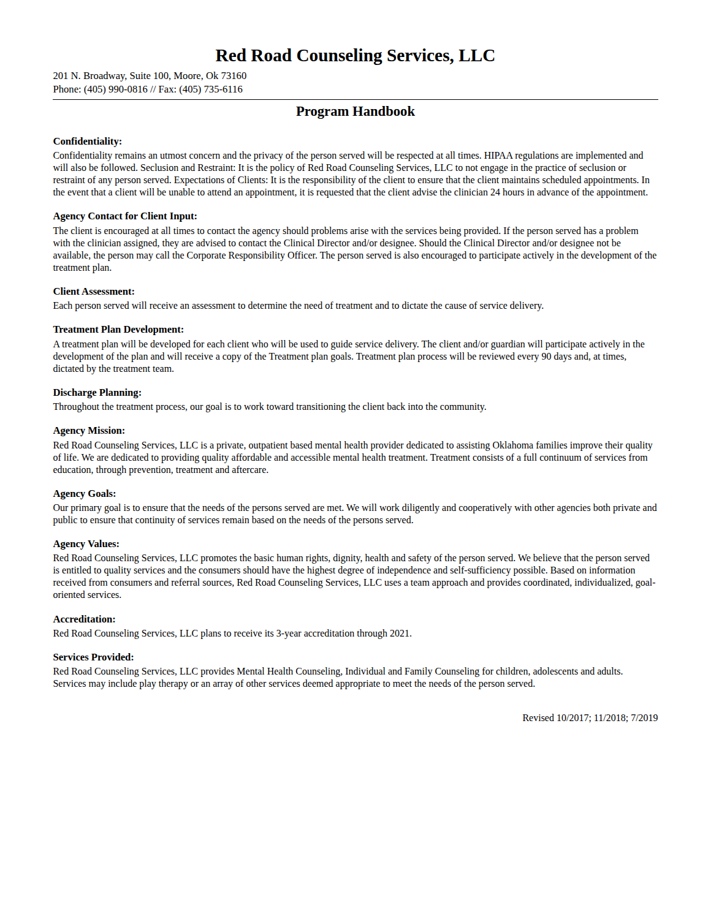Red Road Counseling Services, LLC
201 N. Broadway, Suite 100, Moore, Ok 73160
Phone: (405) 990-0816 // Fax: (405) 735-6116
Program Handbook
Confidentiality:
Confidentiality remains an utmost concern and the privacy of the person served will be respected at all times. HIPAA regulations are implemented and will also be followed. Seclusion and Restraint: It is the policy of Red Road Counseling Services, LLC to not engage in the practice of seclusion or restraint of any person served. Expectations of Clients: It is the responsibility of the client to ensure that the client maintains scheduled appointments. In the event that a client will be unable to attend an appointment, it is requested that the client advise the clinician 24 hours in advance of the appointment.
Agency Contact for Client Input:
The client is encouraged at all times to contact the agency should problems arise with the services being provided. If the person served has a problem with the clinician assigned, they are advised to contact the Clinical Director and/or designee. Should the Clinical Director and/or designee not be available, the person may call the Corporate Responsibility Officer. The person served is also encouraged to participate actively in the development of the treatment plan.
Client Assessment:
Each person served will receive an assessment to determine the need of treatment and to dictate the cause of service delivery.
Treatment Plan Development:
A treatment plan will be developed for each client who will be used to guide service delivery. The client and/or guardian will participate actively in the development of the plan and will receive a copy of the Treatment plan goals. Treatment plan process will be reviewed every 90 days and, at times, dictated by the treatment team.
Discharge Planning:
Throughout the treatment process, our goal is to work toward transitioning the client back into the community.
Agency Mission:
Red Road Counseling Services, LLC is a private, outpatient based mental health provider dedicated to assisting Oklahoma families improve their quality of life. We are dedicated to providing quality affordable and accessible mental health treatment. Treatment consists of a full continuum of services from education, through prevention, treatment and aftercare.
Agency Goals:
Our primary goal is to ensure that the needs of the persons served are met. We will work diligently and cooperatively with other agencies both private and public to ensure that continuity of services remain based on the needs of the persons served.
Agency Values:
Red Road Counseling Services, LLC promotes the basic human rights, dignity, health and safety of the person served. We believe that the person served is entitled to quality services and the consumers should have the highest degree of independence and self-sufficiency possible. Based on information received from consumers and referral sources, Red Road Counseling Services, LLC uses a team approach and provides coordinated, individualized, goal-oriented services.
Accreditation:
Red Road Counseling Services, LLC plans to receive its 3-year accreditation through 2021.
Services Provided:
Red Road Counseling Services, LLC provides Mental Health Counseling, Individual and Family Counseling for children, adolescents and adults. Services may include play therapy or an array of other services deemed appropriate to meet the needs of the person served.
Revised 10/2017; 11/2018; 7/2019